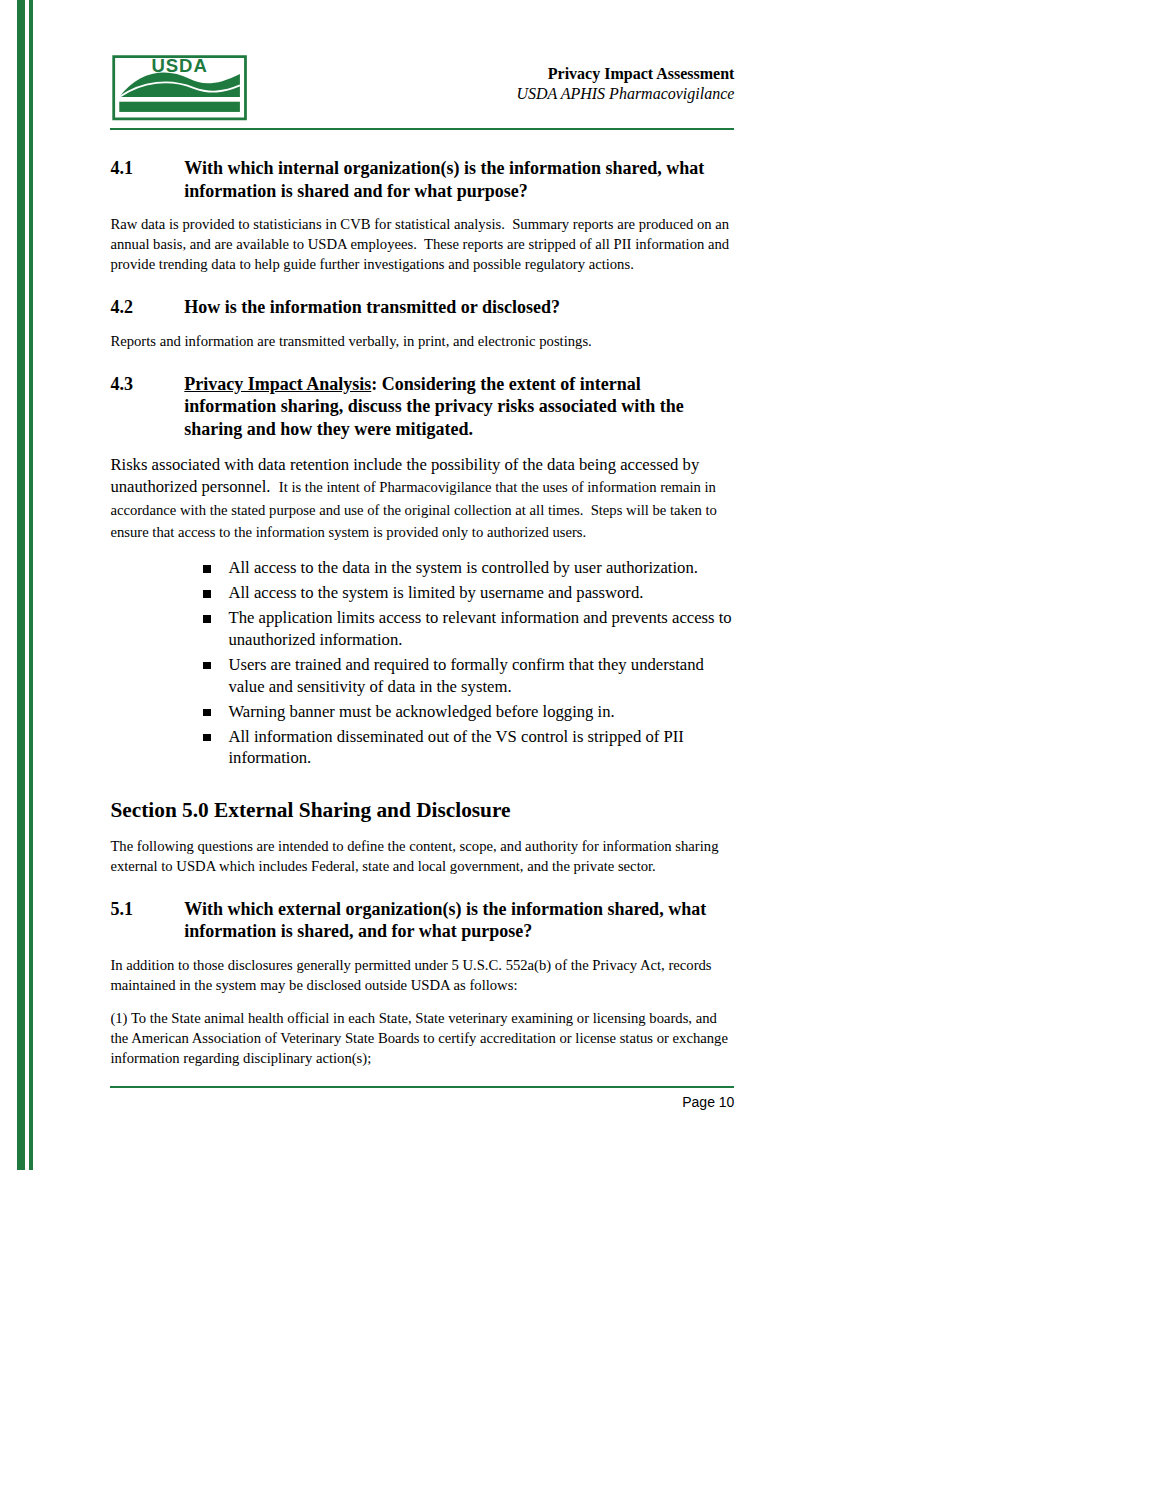USDA
Privacy Impact Assessment
USDA APHIS Pharmacovigilance
4.1
With which internal organization(s) is the information shared, what information is shared and for what purpose?
Raw data is provided to statisticians in CVB for statistical analysis. Summary reports are produced on an annual basis, and are available to USDA employees. These reports are stripped of all PII information and provide trending data to help guide further investigations and possible regulatory actions.
4.2
How is the information transmitted or disclosed?
Reports and information are transmitted verbally, in print, and electronic postings.
4.3
Privacy Impact Analysis: Considering the extent of internal information sharing, discuss the privacy risks associated with the sharing and how they were mitigated.
Risks associated with data retention include the possibility of the data being accessed by unauthorized personnel. It is the intent of Pharmacovigilance that the uses of information remain in accordance with the stated purpose and use of the original collection at all times. Steps will be taken to ensure that access to the information system is provided only to authorized users.
All access to the data in the system is controlled by user authorization.
All access to the system is limited by username and password.
The application limits access to relevant information and prevents access to unauthorized information.
Users are trained and required to formally confirm that they understand value and sensitivity of data in the system.
Warning banner must be acknowledged before logging in.
All information disseminated out of the VS control is stripped of PII information.
Section 5.0 External Sharing and Disclosure
The following questions are intended to define the content, scope, and authority for information sharing external to USDA which includes Federal, state and local government, and the private sector.
5.1
With which external organization(s) is the information shared, what information is shared, and for what purpose?
In addition to those disclosures generally permitted under 5 U.S.C. 552a(b) of the Privacy Act, records maintained in the system may be disclosed outside USDA as follows:
(1) To the State animal health official in each State, State veterinary examining or licensing boards, and the American Association of Veterinary State Boards to certify accreditation or license status or exchange information regarding disciplinary action(s);
Page 10